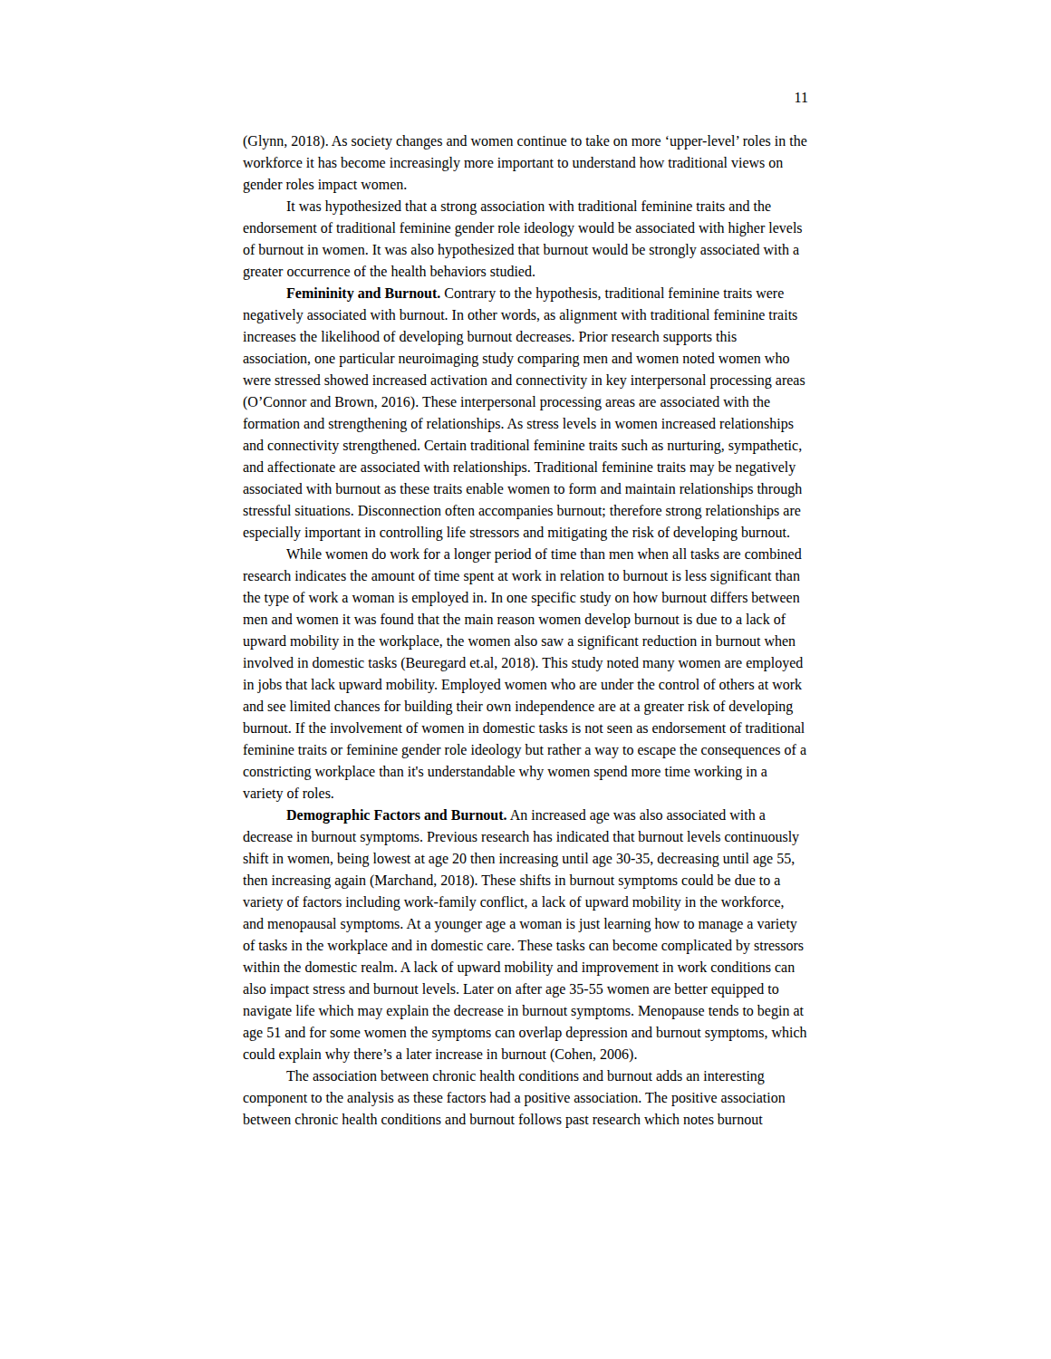11
(Glynn, 2018). As society changes and women continue to take on more ‘upper-level’ roles in the workforce it has become increasingly more important to understand how traditional views on gender roles impact women.
It was hypothesized that a strong association with traditional feminine traits and the endorsement of traditional feminine gender role ideology would be associated with higher levels of burnout in women. It was also hypothesized that burnout would be strongly associated with a greater occurrence of the health behaviors studied.
Femininity and Burnout. Contrary to the hypothesis, traditional feminine traits were negatively associated with burnout. In other words, as alignment with traditional feminine traits increases the likelihood of developing burnout decreases. Prior research supports this association, one particular neuroimaging study comparing men and women noted women who were stressed showed increased activation and connectivity in key interpersonal processing areas (O’Connor and Brown, 2016). These interpersonal processing areas are associated with the formation and strengthening of relationships. As stress levels in women increased relationships and connectivity strengthened. Certain traditional feminine traits such as nurturing, sympathetic, and affectionate are associated with relationships. Traditional feminine traits may be negatively associated with burnout as these traits enable women to form and maintain relationships through stressful situations. Disconnection often accompanies burnout; therefore strong relationships are especially important in controlling life stressors and mitigating the risk of developing burnout.
While women do work for a longer period of time than men when all tasks are combined research indicates the amount of time spent at work in relation to burnout is less significant than the type of work a woman is employed in. In one specific study on how burnout differs between men and women it was found that the main reason women develop burnout is due to a lack of upward mobility in the workplace, the women also saw a significant reduction in burnout when involved in domestic tasks (Beuregard et.al, 2018). This study noted many women are employed in jobs that lack upward mobility. Employed women who are under the control of others at work and see limited chances for building their own independence are at a greater risk of developing burnout. If the involvement of women in domestic tasks is not seen as endorsement of traditional feminine traits or feminine gender role ideology but rather a way to escape the consequences of a constricting workplace than it's understandable why women spend more time working in a variety of roles.
Demographic Factors and Burnout. An increased age was also associated with a decrease in burnout symptoms. Previous research has indicated that burnout levels continuously shift in women, being lowest at age 20 then increasing until age 30-35, decreasing until age 55, then increasing again (Marchand, 2018). These shifts in burnout symptoms could be due to a variety of factors including work-family conflict, a lack of upward mobility in the workforce, and menopausal symptoms. At a younger age a woman is just learning how to manage a variety of tasks in the workplace and in domestic care. These tasks can become complicated by stressors within the domestic realm. A lack of upward mobility and improvement in work conditions can also impact stress and burnout levels. Later on after age 35-55 women are better equipped to navigate life which may explain the decrease in burnout symptoms. Menopause tends to begin at age 51 and for some women the symptoms can overlap depression and burnout symptoms, which could explain why there’s a later increase in burnout (Cohen, 2006).
The association between chronic health conditions and burnout adds an interesting component to the analysis as these factors had a positive association. The positive association between chronic health conditions and burnout follows past research which notes burnout